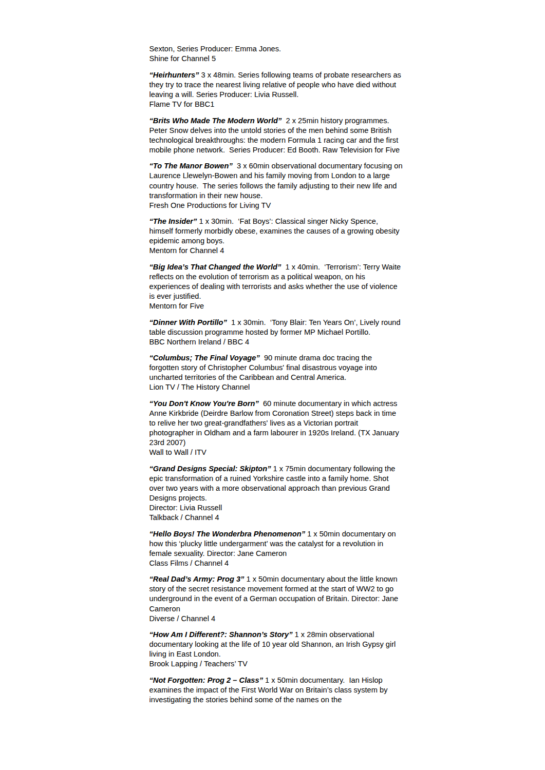Sexton, Series Producer: Emma Jones.
Shine for Channel 5
“Heirhunters” 3 x 48min. Series following teams of probate researchers as they try to trace the nearest living relative of people who have died without leaving a will. Series Producer: Livia Russell.
Flame TV for BBC1
“Brits Who Made The Modern World” 2 x 25min history programmes. Peter Snow delves into the untold stories of the men behind some British technological breakthroughs: the modern Formula 1 racing car and the first mobile phone network. Series Producer: Ed Booth. Raw Television for Five
“To The Manor Bowen” 3 x 60min observational documentary focusing on Laurence Llewelyn-Bowen and his family moving from London to a large country house. The series follows the family adjusting to their new life and transformation in their new house.
Fresh One Productions for Living TV
“The Insider” 1 x 30min. ‘Fat Boys’: Classical singer Nicky Spence, himself formerly morbidly obese, examines the causes of a growing obesity epidemic among boys.
Mentorn for Channel 4
“Big Idea’s That Changed the World” 1 x 40min. ‘Terrorism’: Terry Waite reflects on the evolution of terrorism as a political weapon, on his experiences of dealing with terrorists and asks whether the use of violence is ever justified.
Mentorn for Five
“Dinner With Portillo” 1 x 30min. ‘Tony Blair: Ten Years On’, Lively round table discussion programme hosted by former MP Michael Portillo.
BBC Northern Ireland / BBC 4
“Columbus; The Final Voyage” 90 minute drama doc tracing the forgotten story of Christopher Columbus' final disastrous voyage into uncharted territories of the Caribbean and Central America.
Lion TV / The History Channel
“You Don't Know You're Born” 60 minute documentary in which actress Anne Kirkbride (Deirdre Barlow from Coronation Street) steps back in time to relive her two great-grandfathers' lives as a Victorian portrait photographer in Oldham and a farm labourer in 1920s Ireland. (TX January 23rd 2007)
Wall to Wall / ITV
“Grand Designs Special: Skipton” 1 x 75min documentary following the epic transformation of a ruined Yorkshire castle into a family home. Shot over two years with a more observational approach than previous Grand Designs projects.
Director: Livia Russell
Talkback / Channel 4
“Hello Boys! The Wonderbra Phenomenon” 1 x 50min documentary on how this ‘plucky little undergarment’ was the catalyst for a revolution in female sexuality. Director: Jane Cameron
Class Films / Channel 4
“Real Dad’s Army: Prog 3” 1 x 50min documentary about the little known story of the secret resistance movement formed at the start of WW2 to go underground in the event of a German occupation of Britain. Director: Jane Cameron
Diverse / Channel 4
“How Am I Different?: Shannon’s Story” 1 x 28min observational documentary looking at the life of 10 year old Shannon, an Irish Gypsy girl living in East London.
Brook Lapping / Teachers’ TV
“Not Forgotten: Prog 2 – Class” 1 x 50min documentary. Ian Hislop examines the impact of the First World War on Britain’s class system by investigating the stories behind some of the names on the